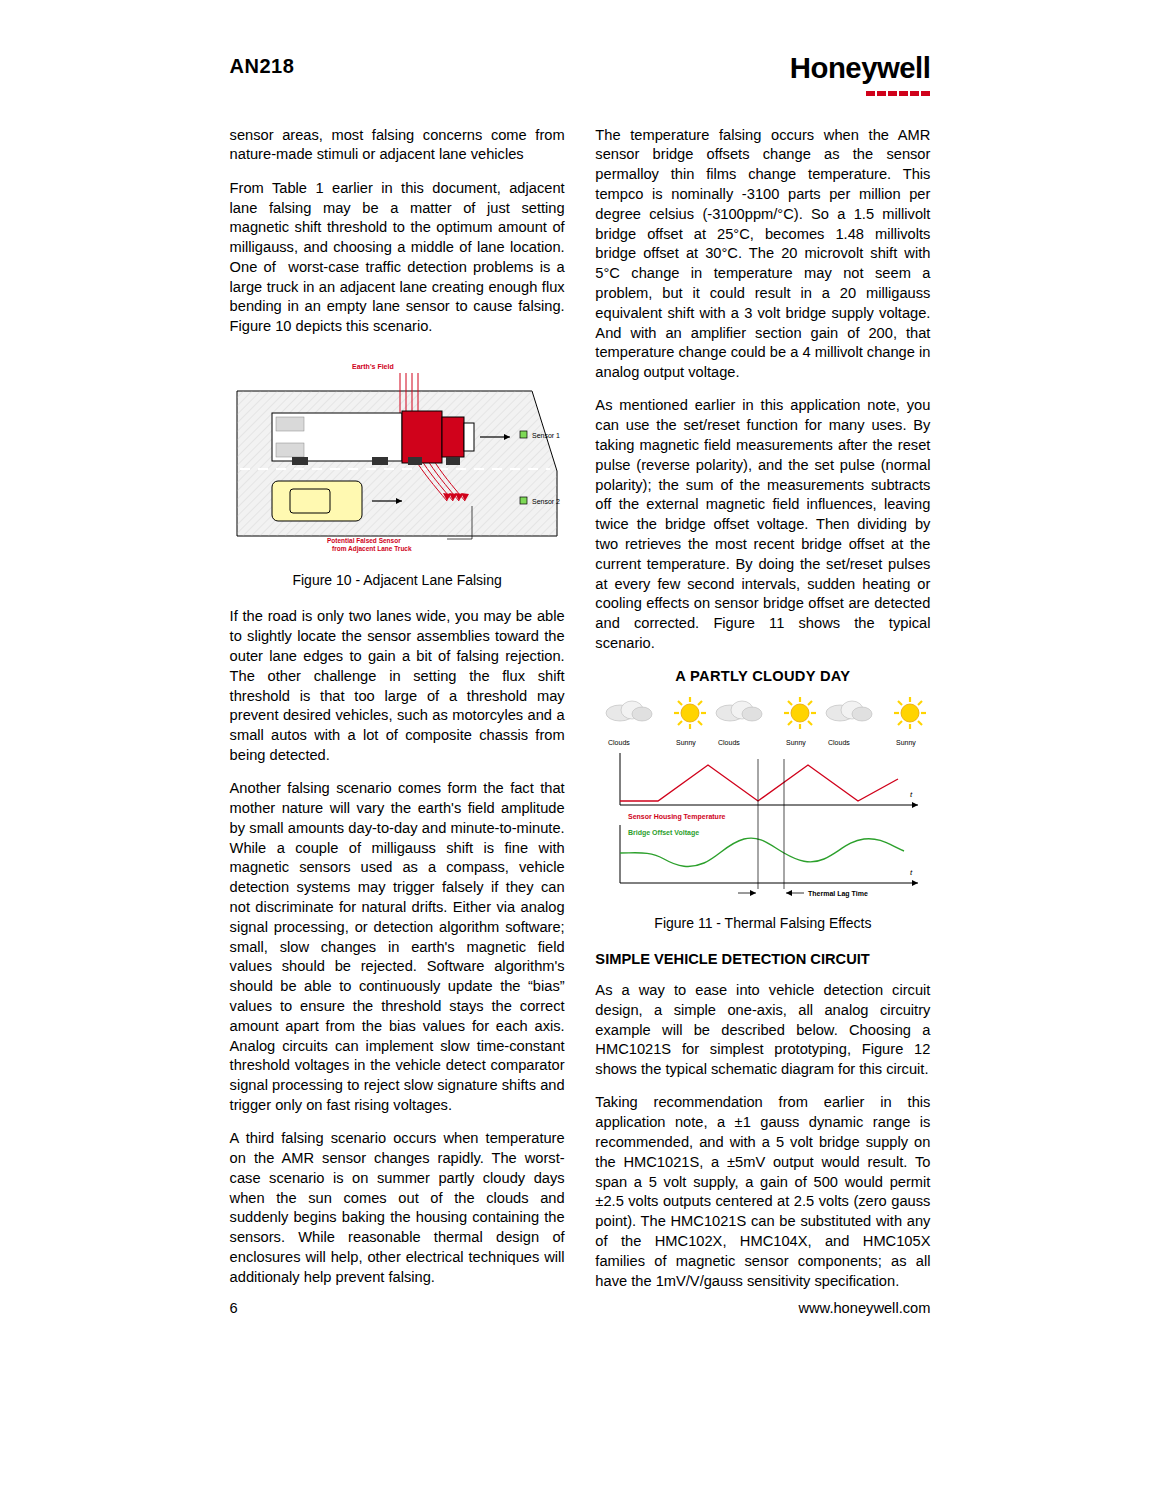AN218
Honeywell
sensor areas, most falsing concerns come from nature-made stimuli or adjacent lane vehicles
From Table 1 earlier in this document, adjacent lane falsing may be a matter of just setting magnetic shift threshold to the optimum amount of milligauss, and choosing a middle of lane location. One of worst-case traffic detection problems is a large truck in an adjacent lane creating enough flux bending in an empty lane sensor to cause falsing. Figure 10 depicts this scenario.
Earth's Field Sensor 1 Sensor 2 Potential Falsed Sensor from Adjacent Lane Truck
Figure 10 - Adjacent Lane Falsing
If the road is only two lanes wide, you may be able to slightly locate the sensor assemblies toward the outer lane edges to gain a bit of falsing rejection. The other challenge in setting the flux shift threshold is that too large of a threshold may prevent desired vehicles, such as motorcyles and a small autos with a lot of composite chassis from being detected.
Another falsing scenario comes form the fact that mother nature will vary the earth's field amplitude by small amounts day-to-day and minute-to-minute. While a couple of milligauss shift is fine with magnetic sensors used as a compass, vehicle detection systems may trigger falsely if they can not discriminate for natural drifts. Either via analog signal processing, or detection algorithm software; small, slow changes in earth's magnetic field values should be rejected. Software algorithm's should be able to continuously update the “bias” values to ensure the threshold stays the correct amount apart from the bias values for each axis. Analog circuits can implement slow time-constant threshold voltages in the vehicle detect comparator signal processing to reject slow signature shifts and trigger only on fast rising voltages.
A third falsing scenario occurs when temperature on the AMR sensor changes rapidly. The worst-case scenario is on summer partly cloudy days when the sun comes out of the clouds and suddenly begins baking the housing containing the sensors. While reasonable thermal design of enclosures will help, other electrical techniques will additionaly help prevent falsing.
The temperature falsing occurs when the AMR sensor bridge offsets change as the sensor permalloy thin films change temperature. This tempco is nominally -3100 parts per million per degree celsius (-3100ppm/°C). So a 1.5 millivolt bridge offset at 25°C, becomes 1.48 millivolts bridge offset at 30°C. The 20 microvolt shift with 5°C change in temperature may not seem a problem, but it could result in a 20 milligauss equivalent shift with a 3 volt bridge supply voltage. And with an amplifier section gain of 200, that temperature change could be a 4 millivolt change in analog output voltage.
As mentioned earlier in this application note, you can use the set/reset function for many uses. By taking magnetic field measurements after the reset pulse (reverse polarity), and the set pulse (normal polarity); the sum of the measurements subtracts off the external magnetic field influences, leaving twice the bridge offset voltage. Then dividing by two retrieves the most recent bridge offset at the current temperature. By doing the set/reset pulses at every few second intervals, sudden heating or cooling effects on sensor bridge offset are detected and corrected. Figure 11 shows the typical scenario.
A PARTLY CLOUDY DAY
Clouds Sunny Clouds Sunny Clouds Sunny t Sensor Housing Temperature t Bridge Offset Voltage Thermal Lag Time
Figure 11 - Thermal Falsing Effects
Simple Vehicle Detection Circuit
As a way to ease into vehicle detection circuit design, a simple one-axis, all analog circuitry example will be described below. Choosing a HMC1021S for simplest prototyping, Figure 12 shows the typical schematic diagram for this circuit.
Taking recommendation from earlier in this application note, a ±1 gauss dynamic range is recommended, and with a 5 volt bridge supply on the HMC1021S, a ±5mV output would result. To span a 5 volt supply, a gain of 500 would permit ±2.5 volts outputs centered at 2.5 volts (zero gauss point). The HMC1021S can be substituted with any of the HMC102X, HMC104X, and HMC105X families of magnetic sensor components; as all have the 1mV/V/gauss sensitivity specification.
6
www.honeywell.com